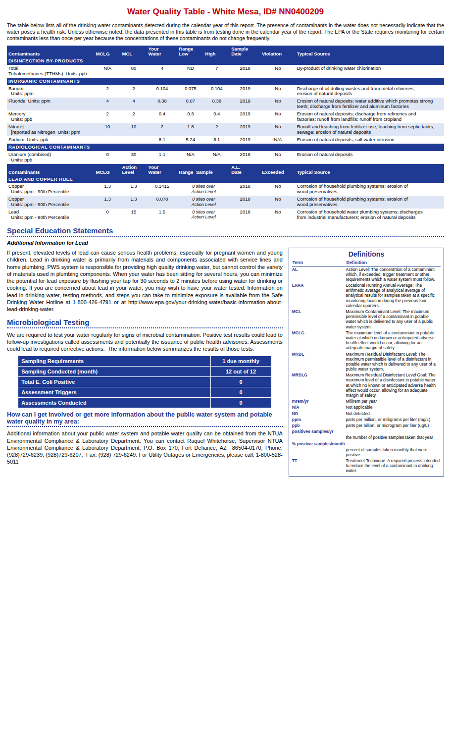Water Quality Table - White Mesa, ID# NN0400209
The table below lists all of the drinking water contaminants detected during the calendar year of this report. The presence of contaminants in the water does not necessarily indicate that the water poses a health risk. Unless otherwise noted, the data presented in this table is from testing done in the calendar year of the report. The EPA or the State requires monitoring for certain contaminants less than once per year because the concentrations of these contaminants do not change frequently.
| Contaminants | MCLG | MCL | Your Water | Range Low | High | Sample Date | Violation | Typical Source |
| --- | --- | --- | --- | --- | --- | --- | --- | --- |
| DISINFECTION BY-PRODUCTS |
| Total Trihalomethanes (TTHMs) Units: ppb | N/A | 80 | 4 | ND | 7 | 2018 | No | By-product of drinking water chlorination |
| INORGANIC CONTAMINANTS |
| Barium Units: ppm | 2 | 2 | 0.104 | 0.075 | 0.104 | 2019 | No | Discharge of oil drilling wastes and from metal refineries; erosion of natural deposits |
| Fluoride Units: ppm | 4 | 4 | 0.38 | 0.07 | 0.38 | 2019 | No | Erosion of natural deposits; water additive which promotes strong teeth; discharge from fertilizer and aluminum factories |
| Mercury Units: ppb | 2 | 2 | 0.4 | 0.3 | 0.4 | 2019 | No | Erosion of natural deposits; discharge from refineries and factories; runoff from landfills; runoff from cropland |
| Nitrate] [reported as Nitrogen Units: ppm | 10 | 10 | 2 | 1.8 | 2 | 2019 | No | Runoff and leaching from fertilizer use; leaching from septic tanks, sewage; erosion of natural deposits |
| Sodium Units: ppb | | | 8.1 | 5.24 | 8.1 | 2019 | N/A | Erosion of natural deposits; salt water intrusion |
| RADIOLOGICAL CONTAMINANTS |
| Uranium (combined) Units: ppb | 0 | 30 | 1.1 | N/A | N/A | 2016 | No | Erosion of natural deposits |
| Contaminants | MCLG | Action Level | Your Water | Range Sample | A.L. Date | Exceeded | Typical Source |
| --- | --- | --- | --- | --- | --- | --- | --- |
| LEAD AND COPPER RULE |
| Copper Units: ppm - 90th Percentile | 1.3 | 1.3 | 0.1415 | 0 sites over Action Level | 2018 | No | Corrosion of household plumbing systems; erosion of wood preservatives |
| Copper Units: ppm - 90th Percentile | 1.3 | 1.3 | 0.078 | 0 sites over Action Level | 2018 | No | Corrosion of household plumbing systems; erosion of wood preservatives |
| Lead Units: ppm - 90th Percentile | 0 | 15 | 1.5 | 0 sites over Action Level | 2018 | No | Corrosion of household water plumbing systems; discharges from industrial manufacturers; erosion of natural deposits |
Special Education Statements
Additional Information for Lead
If present, elevated levels of lead can cause serious health problems, especially for pregnant women and young children. Lead in drinking water is primarily from materials and components associated with service lines and home plumbing. PWS system is responsible for providing high quality drinking water, but cannot control the variety of materials used in plumbing components. When your water has been sitting for several hours, you can minimize the potential for lead exposure by flushing your tap for 30 seconds to 2 minutes before using water for drinking or cooking. If you are concerned about lead in your water, you may wish to have your water tested. Information on lead in drinking water, testing methods, and steps you can take to minimize exposure is available from the Safe Drinking Water Hotline at 1-800-426-4791 or at http://www.epa.gov/your-drinking-water/basic-information-about-lead-drinking-water.
Microbiological Testing
We are required to test your water regularly for signs of microbial contamination. Positive test results could lead to follow-up investigations called assessments and potentially the issuance of public health advisories. Assessments could lead to required corrective actions. The information below summarizes the results of those tests.
| Sampling Requirements | 1 due monthly |
| Sampling Conducted (month) | 12 out of 12 |
| Total E. Coli Positive | 0 |
| Assessment Triggers | 0 |
| Assessments Conducted | 0 |
How can I get involved or get more information about the public water system and potable water quality in my area:
Additional information about your public water system and potable water quality can be obtained from the NTUA Environmental Compliance & Laboratory Department. You can contact Raquel Whitehorse, Supervisor NTUA Environmental Compliance & Laboratory Department, P.O. Box 170, Fort Defiance, AZ 86504-0170, Phone: (928)729-6239, (928)729-6207, Fax: (928) 729-6249. For Utility Outages or Emergencies, please call: 1-800-528-5011
Definitions
| Term | Definition |
| --- | --- |
| AL | Action Level: The concentrtion of a contaminant which, if exceeded, trigger treatment or other requirements which a water system must follow. |
| LRAA | Locational Running Annual Average: The arithmetic average of analytical average of analytical results for samples taken at a specific monitoring location during the previous four calendar quarters. |
| MCL | Maximum Contaminant Level: The maximum permissible level of a contaminant in potable water which is delivered to any user of a public water system. |
| MCLG | The maximum level of a contaminant in potable water at which no known or anticipated adverse health effect would occur, allowing for an adequate margin of safety. |
| MRDL | Maximum Residual Disinfectant Level: The maximum permissible level of a disinfectant in potable water which is delivered to any user of a public water system. |
| MRDLG | Maximum Residual Disinfectant Level Goal: The maximum level of a disinfectant in potable water at which no known or anticipated adverse health effect would occur, allowing for an adequate margin of safety. |
| mrem/yr | Millirem per year |
| N/A | Not applicable |
| ND | Not detected |
| ppm | parts per million, or milligrams per liter (mg/L) |
| ppb | parts per billion, or microgram per liter (ug/L) |
| positives samples/yr | |
| | the number of positive samples taken that year |
| % positive samples/month | |
| | percent of samples taken monthly that were positive |
| TT | Treatment Technique: A required process intended to reduce the level of a contaminant in drinking water. |